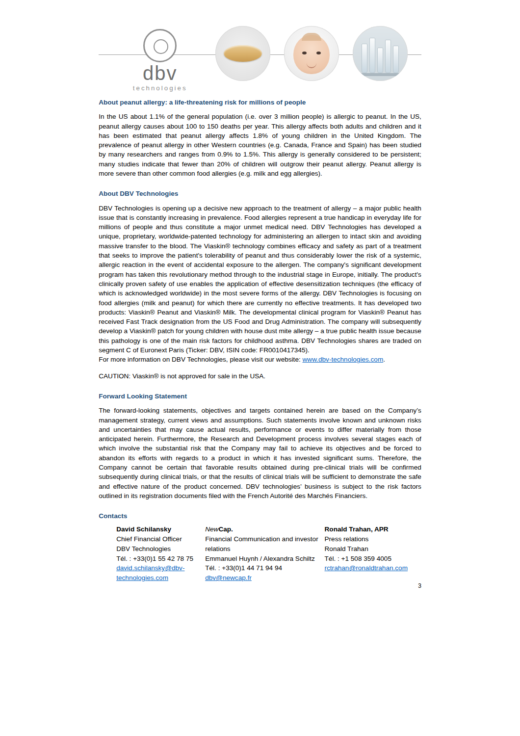dbv
technologies
About peanut allergy: a life-threatening risk for millions of people
In the US about 1.1% of the general population (i.e. over 3 million people) is allergic to peanut. In the US, peanut allergy causes about 100 to 150 deaths per year. This allergy affects both adults and children and it has been estimated that peanut allergy affects 1.8% of young children in the United Kingdom. The prevalence of peanut allergy in other Western countries (e.g. Canada, France and Spain) has been studied by many researchers and ranges from 0.9% to 1.5%. This allergy is generally considered to be persistent; many studies indicate that fewer than 20% of children will outgrow their peanut allergy. Peanut allergy is more severe than other common food allergies (e.g. milk and egg allergies).
About DBV Technologies
DBV Technologies is opening up a decisive new approach to the treatment of allergy – a major public health issue that is constantly increasing in prevalence. Food allergies represent a true handicap in everyday life for millions of people and thus constitute a major unmet medical need. DBV Technologies has developed a unique, proprietary, worldwide-patented technology for administering an allergen to intact skin and avoiding massive transfer to the blood. The Viaskin® technology combines efficacy and safety as part of a treatment that seeks to improve the patient's tolerability of peanut and thus considerably lower the risk of a systemic, allergic reaction in the event of accidental exposure to the allergen. The company's significant development program has taken this revolutionary method through to the industrial stage in Europe, initially. The product's clinically proven safety of use enables the application of effective desensitization techniques (the efficacy of which is acknowledged worldwide) in the most severe forms of the allergy. DBV Technologies is focusing on food allergies (milk and peanut) for which there are currently no effective treatments. It has developed two products: Viaskin® Peanut and Viaskin® Milk. The developmental clinical program for Viaskin® Peanut has received Fast Track designation from the US Food and Drug Administration. The company will subsequently develop a Viaskin® patch for young children with house dust mite allergy – a true public health issue because this pathology is one of the main risk factors for childhood asthma. DBV Technologies shares are traded on segment C of Euronext Paris (Ticker: DBV, ISIN code: FR0010417345).
For more information on DBV Technologies, please visit our website: www.dbv-technologies.com.
CAUTION: Viaskin® is not approved for sale in the USA.
Forward Looking Statement
The forward-looking statements, objectives and targets contained herein are based on the Company’s management strategy, current views and assumptions. Such statements involve known and unknown risks and uncertainties that may cause actual results, performance or events to differ materially from those anticipated herein. Furthermore, the Research and Development process involves several stages each of which involve the substantial risk that the Company may fail to achieve its objectives and be forced to abandon its efforts with regards to a product in which it has invested significant sums. Therefore, the Company cannot be certain that favorable results obtained during pre-clinical trials will be confirmed subsequently during clinical trials, or that the results of clinical trials will be sufficient to demonstrate the safe and effective nature of the product concerned. DBV technologies’ business is subject to the risk factors outlined in its registration documents filed with the French Autorité des Marchés Financiers.
Contacts
| David Schilansky Chief Financial Officer DBV Technologies Tél. : +33(0)1 55 42 78 75 david.schilansky@dbv-technologies.com | New Cap. Financial Communication and investor relations Emmanuel Huynh / Alexandra Schiltz Tél. : +33(0)1 44 71 94 94 dbv@newcap.fr | Ronald Trahan, APR Press relations Ronald Trahan Tél. : +1 508 359 4005 rctrahan@ronaldtrahan.com |
3